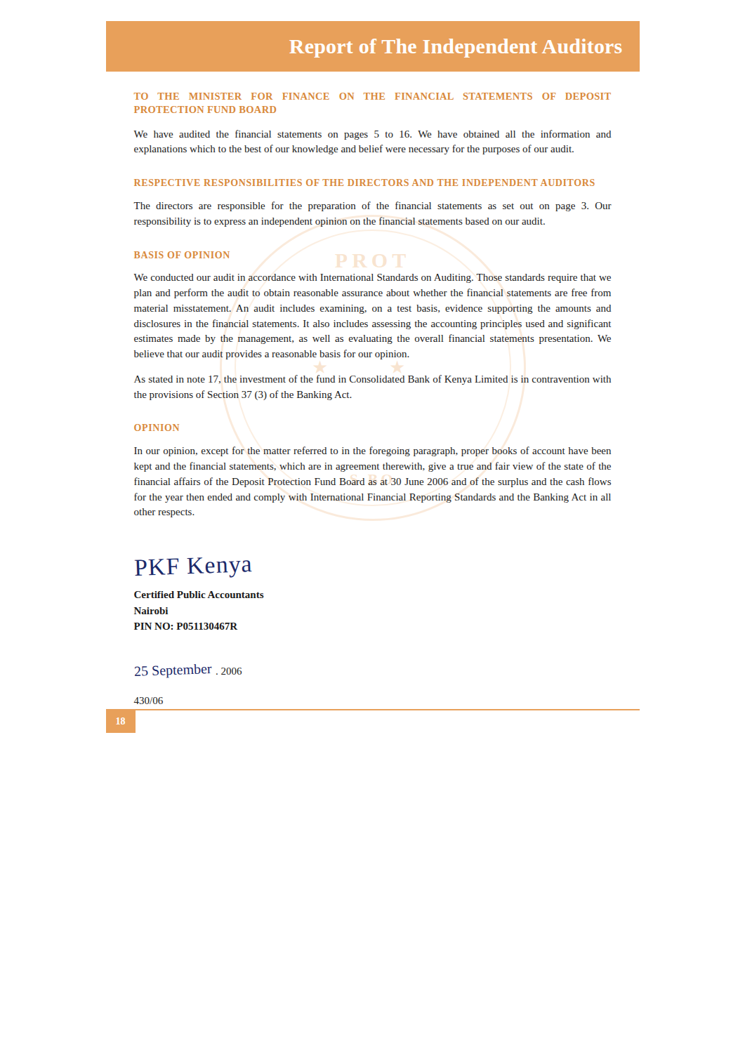PROT
★ ★
S BO
Report of The Independent Auditors
TO THE MINISTER FOR FINANCE ON THE FINANCIAL STATEMENTS OF DEPOSIT PROTECTION FUND BOARD
We have audited the financial statements on pages 5 to 16. We have obtained all the information and explanations which to the best of our knowledge and belief were necessary for the purposes of our audit.
RESPECTIVE RESPONSIBILITIES OF THE DIRECTORS AND THE INDEPENDENT AUDITORS
The directors are responsible for the preparation of the financial statements as set out on page 3. Our responsibility is to express an independent opinion on the financial statements based on our audit.
BASIS OF OPINION
We conducted our audit in accordance with International Standards on Auditing. Those standards require that we plan and perform the audit to obtain reasonable assurance about whether the financial statements are free from material misstatement. An audit includes examining, on a test basis, evidence supporting the amounts and disclosures in the financial statements. It also includes assessing the accounting principles used and significant estimates made by the management, as well as evaluating the overall financial statements presentation. We believe that our audit provides a reasonable basis for our opinion.
As stated in note 17, the investment of the fund in Consolidated Bank of Kenya Limited is in contravention with the provisions of Section 37 (3) of the Banking Act.
OPINION
In our opinion, except for the matter referred to in the foregoing paragraph, proper books of account have been kept and the financial statements, which are in agreement therewith, give a true and fair view of the state of the financial affairs of the Deposit Protection Fund Board as at 30 June 2006 and of the surplus and the cash flows for the year then ended and comply with International Financial Reporting Standards and the Banking Act in all other respects.
PKF Kenya
Certified Public Accountants
Nairobi
PIN NO: P051130467R
25 September. 2006
430/06
18